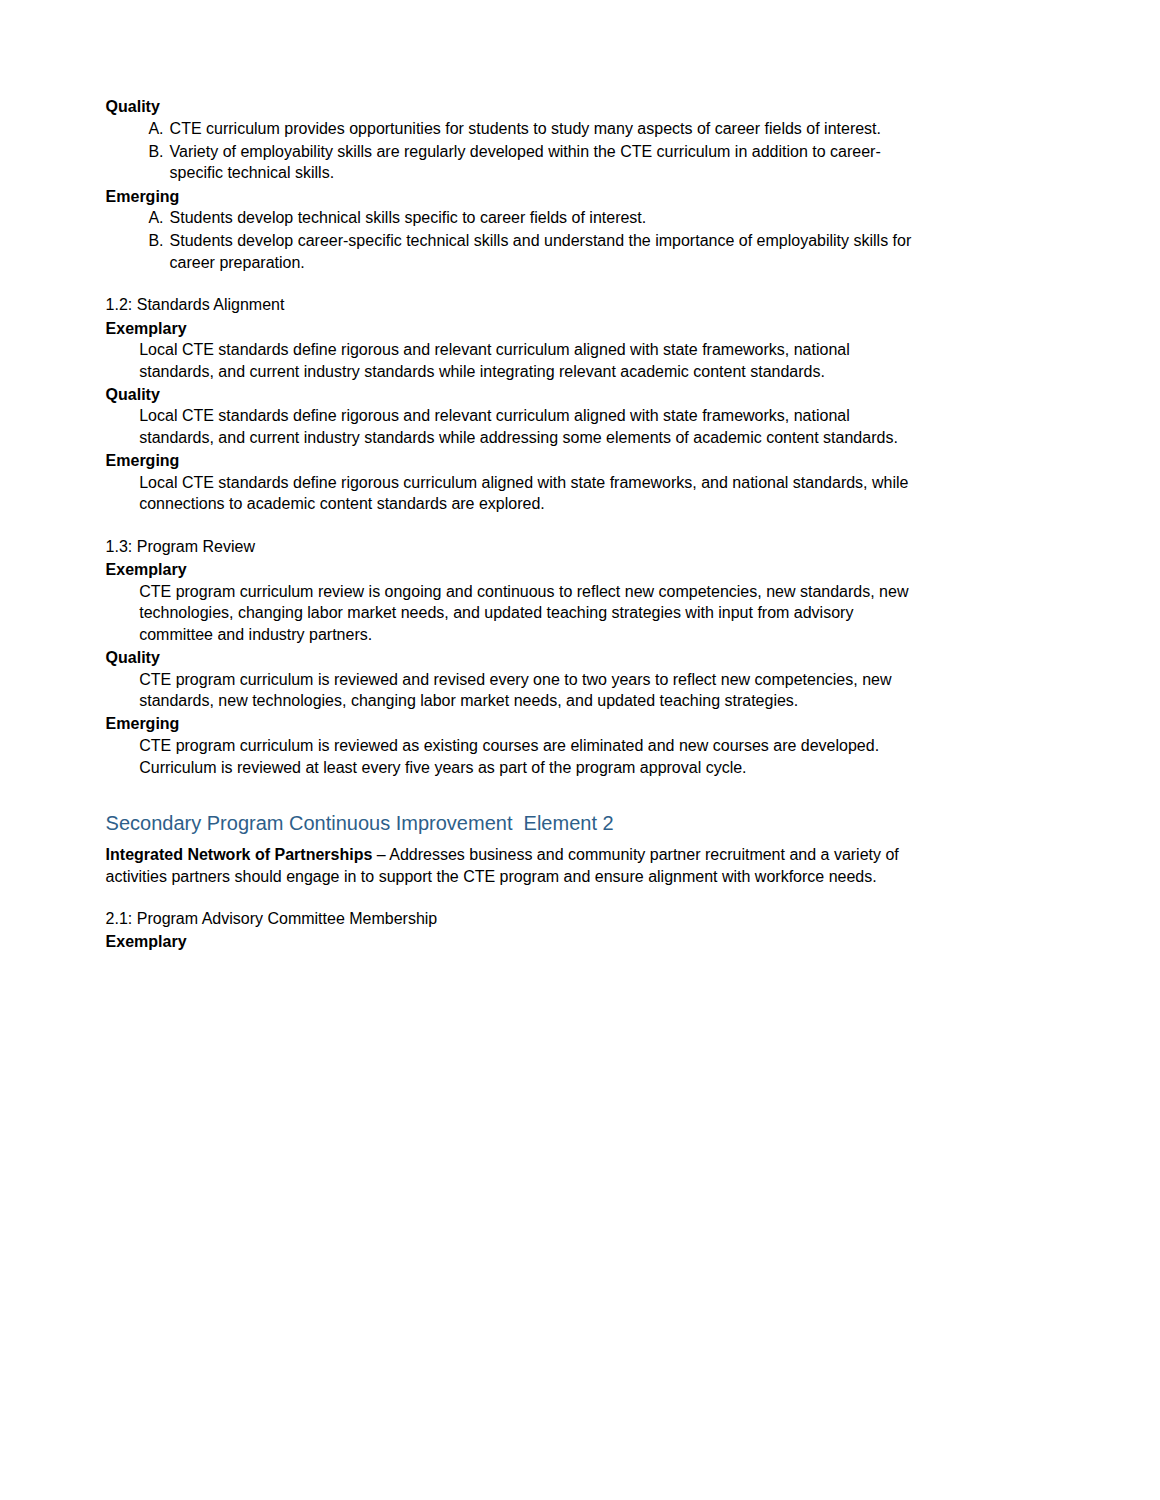Quality
CTE curriculum provides opportunities for students to study many aspects of career fields of interest.
Variety of employability skills are regularly developed within the CTE curriculum in addition to career-specific technical skills.
Emerging
Students develop technical skills specific to career fields of interest.
Students develop career-specific technical skills and understand the importance of employability skills for career preparation.
1.2: Standards Alignment
Exemplary
Local CTE standards define rigorous and relevant curriculum aligned with state frameworks, national standards, and current industry standards while integrating relevant academic content standards.
Quality
Local CTE standards define rigorous and relevant curriculum aligned with state frameworks, national standards, and current industry standards while addressing some elements of academic content standards.
Emerging
Local CTE standards define rigorous curriculum aligned with state frameworks, and national standards, while connections to academic content standards are explored.
1.3: Program Review
Exemplary
CTE program curriculum review is ongoing and continuous to reflect new competencies, new standards, new technologies, changing labor market needs, and updated teaching strategies with input from advisory committee and industry partners.
Quality
CTE program curriculum is reviewed and revised every one to two years to reflect new competencies, new standards, new technologies, changing labor market needs, and updated teaching strategies.
Emerging
CTE program curriculum is reviewed as existing courses are eliminated and new courses are developed. Curriculum is reviewed at least every five years as part of the program approval cycle.
Secondary Program Continuous Improvement Element 2
Integrated Network of Partnerships – Addresses business and community partner recruitment and a variety of activities partners should engage in to support the CTE program and ensure alignment with workforce needs.
2.1: Program Advisory Committee Membership
Exemplary